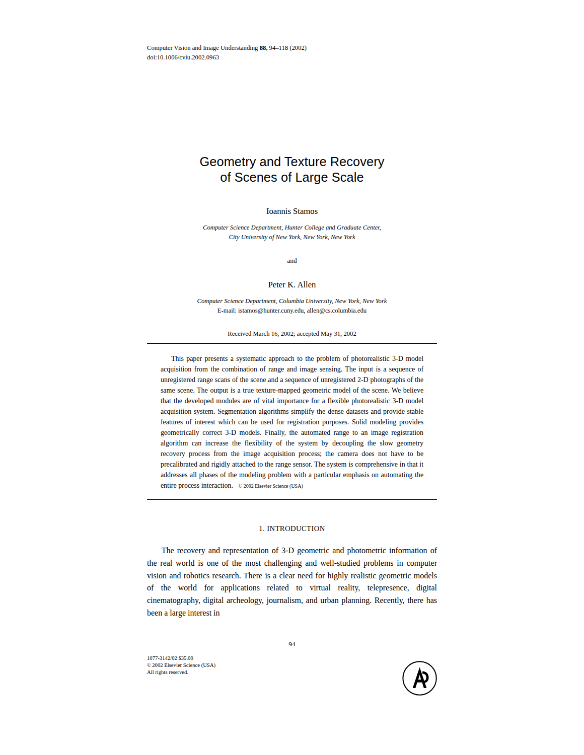Computer Vision and Image Understanding 88, 94–118 (2002)
doi:10.1006/cviu.2002.0963
Geometry and Texture Recovery
of Scenes of Large Scale
Ioannis Stamos
Computer Science Department, Hunter College and Graduate Center,
City University of New York, New York, New York
and
Peter K. Allen
Computer Science Department, Columbia University, New York, New York
E-mail: istamos@hunter.cuny.edu, allen@cs.columbia.edu
Received March 16, 2002; accepted May 31, 2002
This paper presents a systematic approach to the problem of photorealistic 3-D model acquisition from the combination of range and image sensing. The input is a sequence of unregistered range scans of the scene and a sequence of unregistered 2-D photographs of the same scene. The output is a true texture-mapped geometric model of the scene. We believe that the developed modules are of vital importance for a flexible photorealistic 3-D model acquisition system. Segmentation algorithms simplify the dense datasets and provide stable features of interest which can be used for registration purposes. Solid modeling provides geometrically correct 3-D models. Finally, the automated range to an image registration algorithm can increase the flexibility of the system by decoupling the slow geometry recovery process from the image acquisition process; the camera does not have to be precalibrated and rigidly attached to the range sensor. The system is comprehensive in that it addresses all phases of the modeling problem with a particular emphasis on automating the entire process interaction. © 2002 Elsevier Science (USA)
1. INTRODUCTION
The recovery and representation of 3-D geometric and photometric information of the real world is one of the most challenging and well-studied problems in computer vision and robotics research. There is a clear need for highly realistic geometric models of the world for applications related to virtual reality, telepresence, digital cinematography, digital archeology, journalism, and urban planning. Recently, there has been a large interest in
94
1077-3142/02 $35.00
© 2002 Elsevier Science (USA)
All rights reserved.